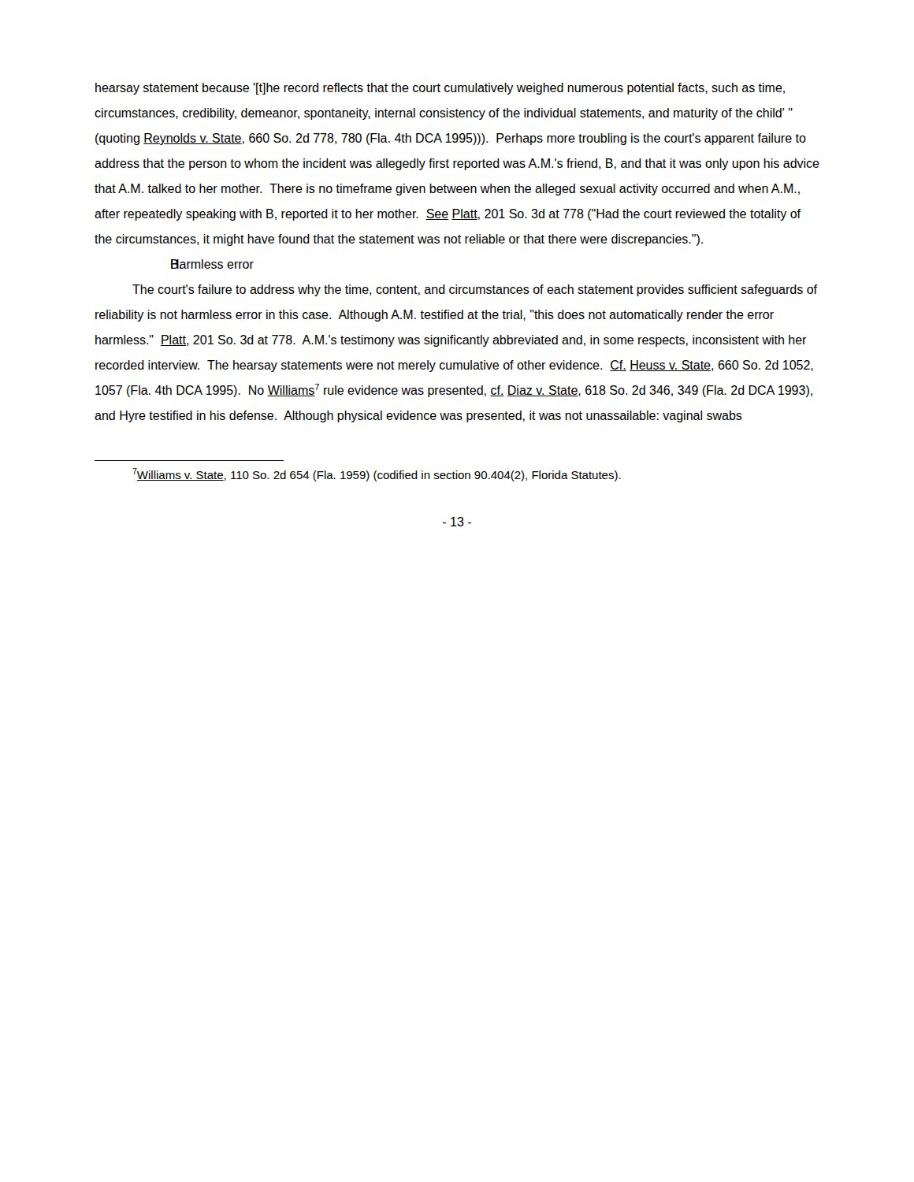hearsay statement because '[t]he record reflects that the court cumulatively weighed numerous potential facts, such as time, circumstances, credibility, demeanor, spontaneity, internal consistency of the individual statements, and maturity of the child' " (quoting Reynolds v. State, 660 So. 2d 778, 780 (Fla. 4th DCA 1995))). Perhaps more troubling is the court's apparent failure to address that the person to whom the incident was allegedly first reported was A.M.'s friend, B, and that it was only upon his advice that A.M. talked to her mother. There is no timeframe given between when the alleged sexual activity occurred and when A.M., after repeatedly speaking with B, reported it to her mother. See Platt, 201 So. 3d at 778 ("Had the court reviewed the totality of the circumstances, it might have found that the statement was not reliable or that there were discrepancies.").
B. Harmless error
The court's failure to address why the time, content, and circumstances of each statement provides sufficient safeguards of reliability is not harmless error in this case. Although A.M. testified at the trial, "this does not automatically render the error harmless." Platt, 201 So. 3d at 778. A.M.'s testimony was significantly abbreviated and, in some respects, inconsistent with her recorded interview. The hearsay statements were not merely cumulative of other evidence. Cf. Heuss v. State, 660 So. 2d 1052, 1057 (Fla. 4th DCA 1995). No Williams7 rule evidence was presented, cf. Diaz v. State, 618 So. 2d 346, 349 (Fla. 2d DCA 1993), and Hyre testified in his defense. Although physical evidence was presented, it was not unassailable: vaginal swabs
7Williams v. State, 110 So. 2d 654 (Fla. 1959) (codified in section 90.404(2), Florida Statutes).
- 13 -